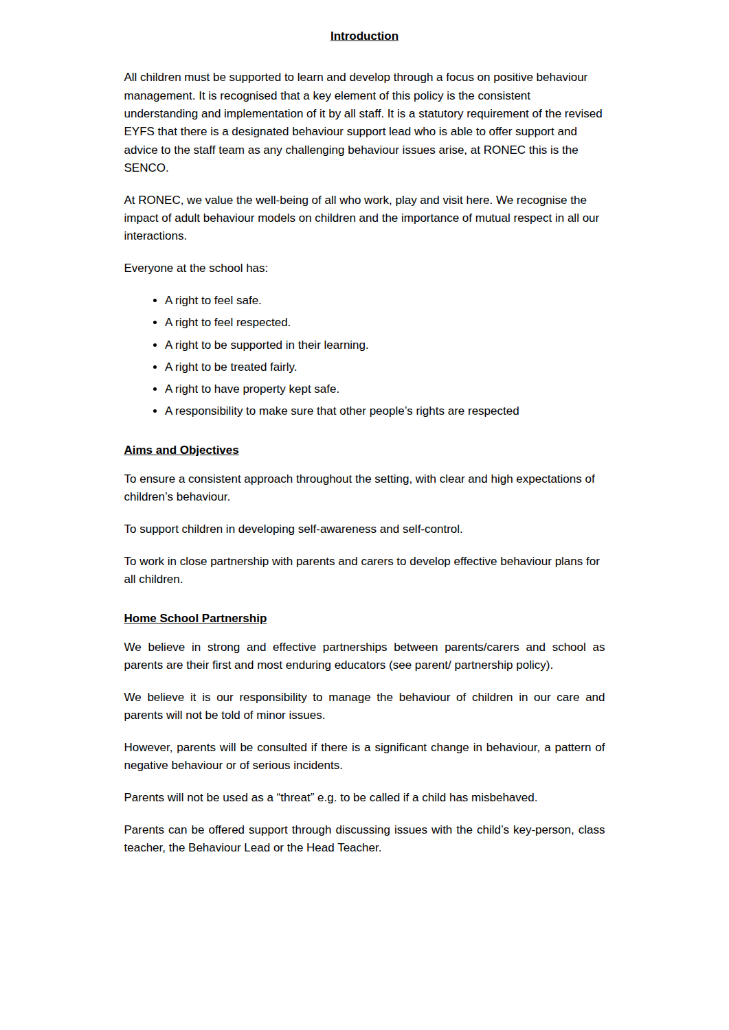Introduction
All children must be supported to learn and develop through a focus on positive behaviour management. It is recognised that a key element of this policy is the consistent understanding and implementation of it by all staff. It is a statutory requirement of the revised EYFS that there is a designated behaviour support lead who is able to offer support and advice to the staff team as any challenging behaviour issues arise, at RONEC this is the SENCO.
At RONEC, we value the well-being of all who work, play and visit here. We recognise the impact of adult behaviour models on children and the importance of mutual respect in all our interactions.
Everyone at the school has:
A right to feel safe.
A right to feel respected.
A right to be supported in their learning.
A right to be treated fairly.
A right to have property kept safe.
A responsibility to make sure that other people’s rights are respected
Aims and Objectives
To ensure a consistent approach throughout the setting, with clear and high expectations of children’s behaviour.
To support children in developing self-awareness and self-control.
To work in close partnership with parents and carers to develop effective behaviour plans for all children.
Home School Partnership
We believe in strong and effective partnerships between parents/carers and school as parents are their first and most enduring educators (see parent/ partnership policy).
We believe it is our responsibility to manage the behaviour of children in our care and parents will not be told of minor issues.
However, parents will be consulted if there is a significant change in behaviour, a pattern of negative behaviour or of serious incidents.
Parents will not be used as a “threat” e.g. to be called if a child has misbehaved.
Parents can be offered support through discussing issues with the child’s key-person, class teacher, the Behaviour Lead or the Head Teacher.